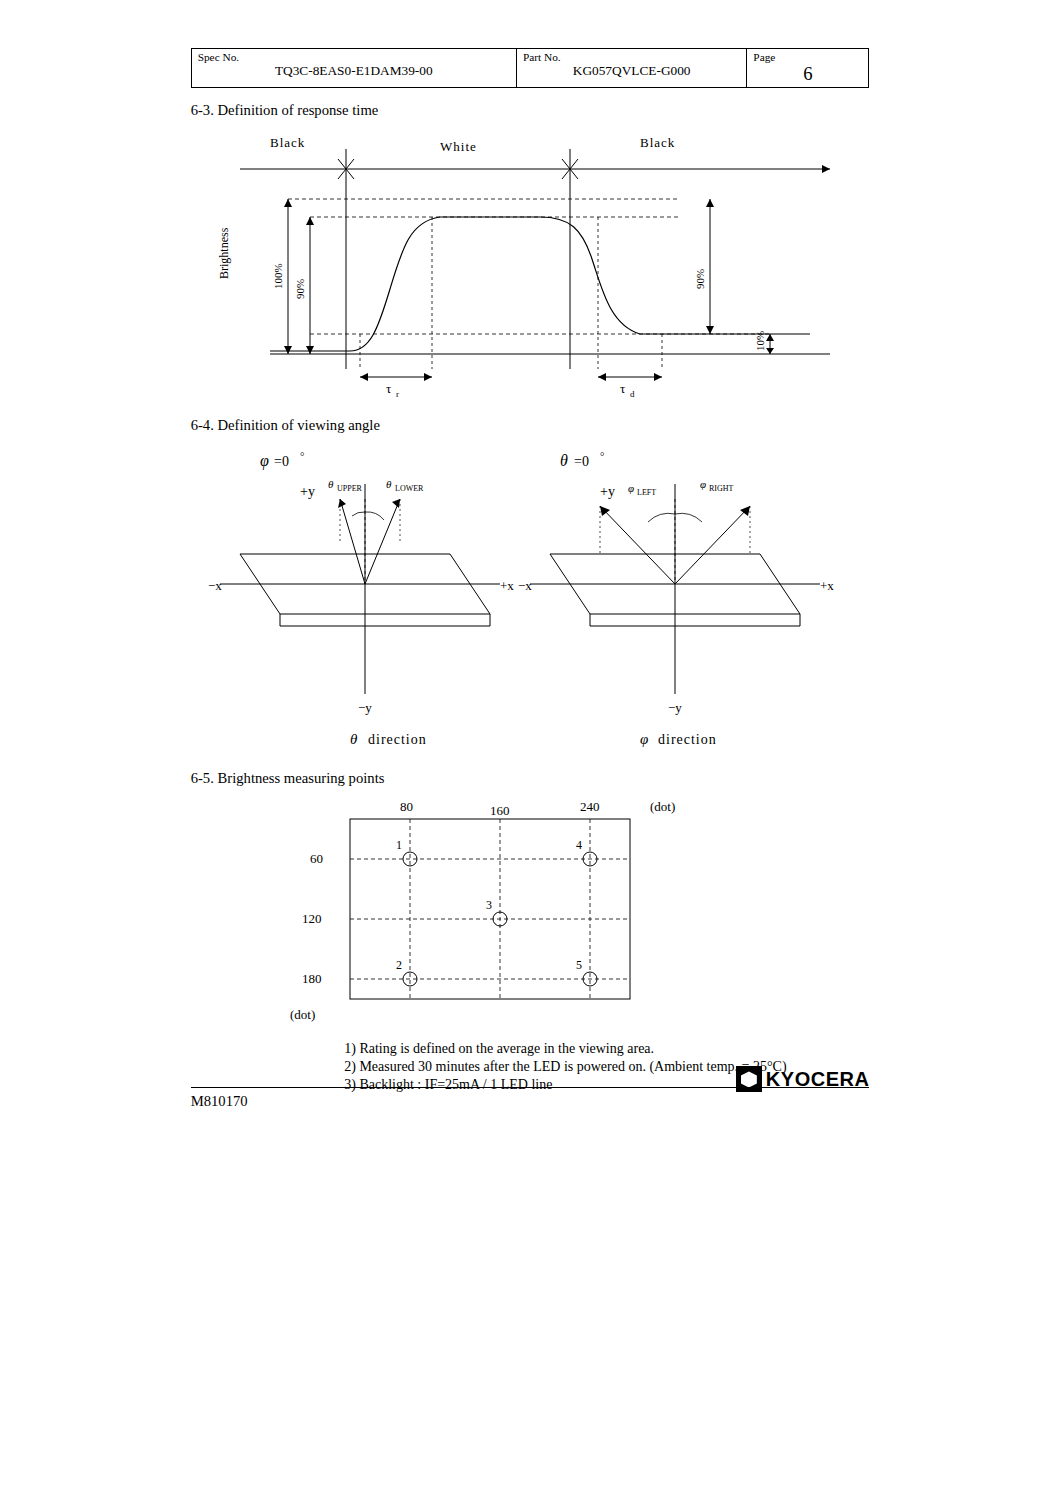| Spec No. TQ3C-8EAS0-E1DAM39-00 | Part No. KG057QVLCE-G000 | Page 6 |
6-3. Definition of response time
Black White Black Brightness 100% 90% τ r τ d 90% 10%
6-4. Definition of viewing angle
φ =0 ° +y θ UPPER θ LOWER −x +x −y θ direction θ =0 ° +y φ LEFT φ RIGHT −x +x −y φ direction
6-5. Brightness measuring points
80 160 240 (dot) 60 120 180 (dot) 1 4 3 2 5
1) Rating is defined on the average in the viewing area.
2) Measured 30 minutes after the LED is powered on. (Ambient temp. = 25°C)
3) Backlight : IF=25mA / 1 LED line
M810170
KYOCERA